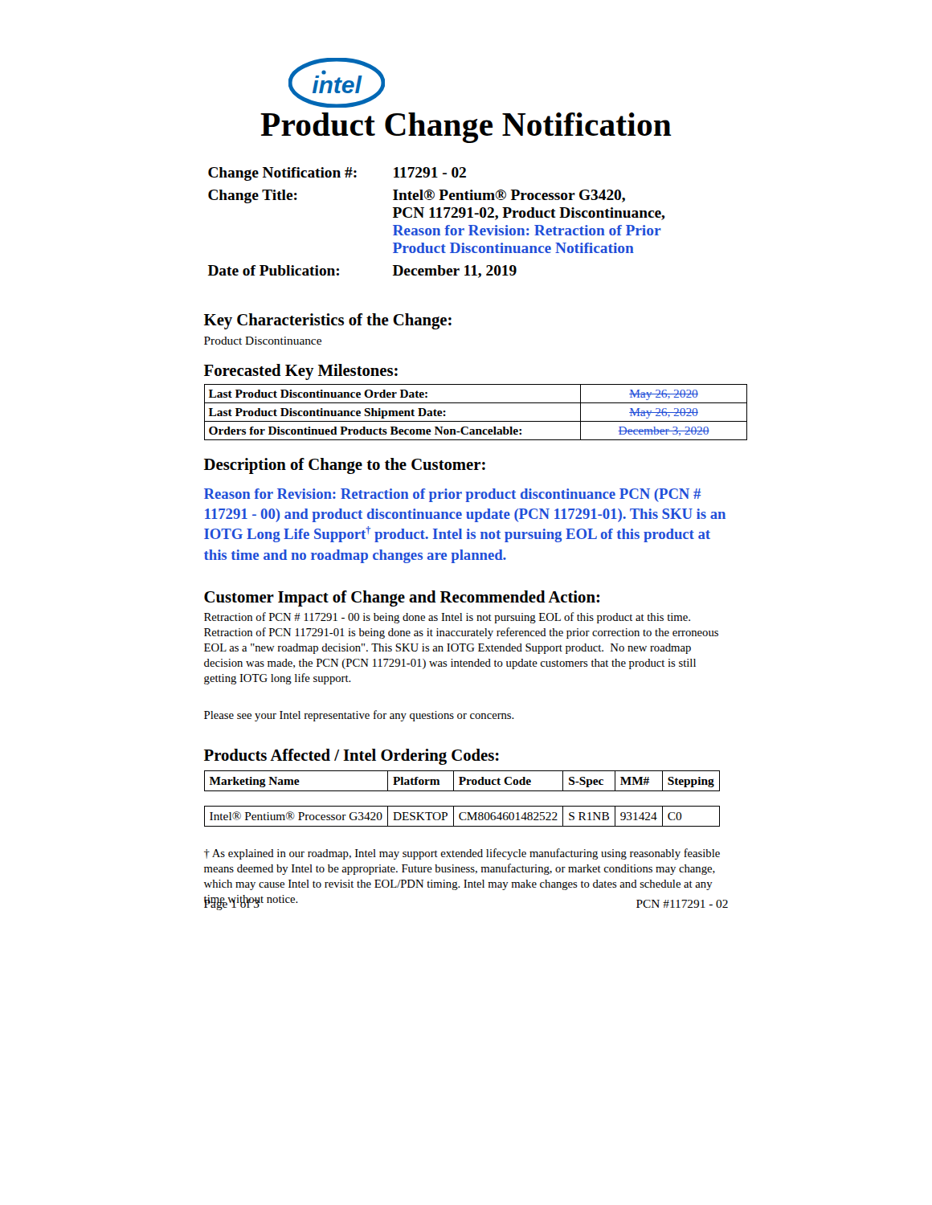intel
Product Change Notification
| Change Notification #: | 117291 - 02 |
| Change Title: | Intel® Pentium® Processor G3420, PCN 117291-02, Product Discontinuance, Reason for Revision: Retraction of Prior Product Discontinuance Notification |
| Date of Publication: | December 11, 2019 |
Key Characteristics of the Change:
Product Discontinuance
Forecasted Key Milestones:
| Last Product Discontinuance Order Date: | May 26, 2020 |
| Last Product Discontinuance Shipment Date: | May 26, 2020 |
| Orders for Discontinued Products Become Non-Cancelable: | December 3, 2020 |
Description of Change to the Customer:
Reason for Revision: Retraction of prior product discontinuance PCN (PCN # 117291 - 00) and product discontinuance update (PCN 117291-01). This SKU is an IOTG Long Life Support† product. Intel is not pursuing EOL of this product at this time and no roadmap changes are planned.
Customer Impact of Change and Recommended Action:
Retraction of PCN # 117291 - 00 is being done as Intel is not pursuing EOL of this product at this time. Retraction of PCN 117291-01 is being done as it inaccurately referenced the prior correction to the erroneous EOL as a "new roadmap decision". This SKU is an IOTG Extended Support product. No new roadmap decision was made, the PCN (PCN 117291-01) was intended to update customers that the product is still getting IOTG long life support.
Please see your Intel representative for any questions or concerns.
Products Affected / Intel Ordering Codes:
| Marketing Name | Platform | Product Code | S-Spec | MM# | Stepping |
| --- | --- | --- | --- | --- | --- |
| Intel® Pentium® Processor G3420 | DESKTOP | CM8064601482522 | S R1NB | 931424 | C0 |
† As explained in our roadmap, Intel may support extended lifecycle manufacturing using reasonably feasible means deemed by Intel to be appropriate. Future business, manufacturing, or market conditions may change, which may cause Intel to revisit the EOL/PDN timing. Intel may make changes to dates and schedule at any time without notice.
Page 1 of 3 PCN #117291 - 02